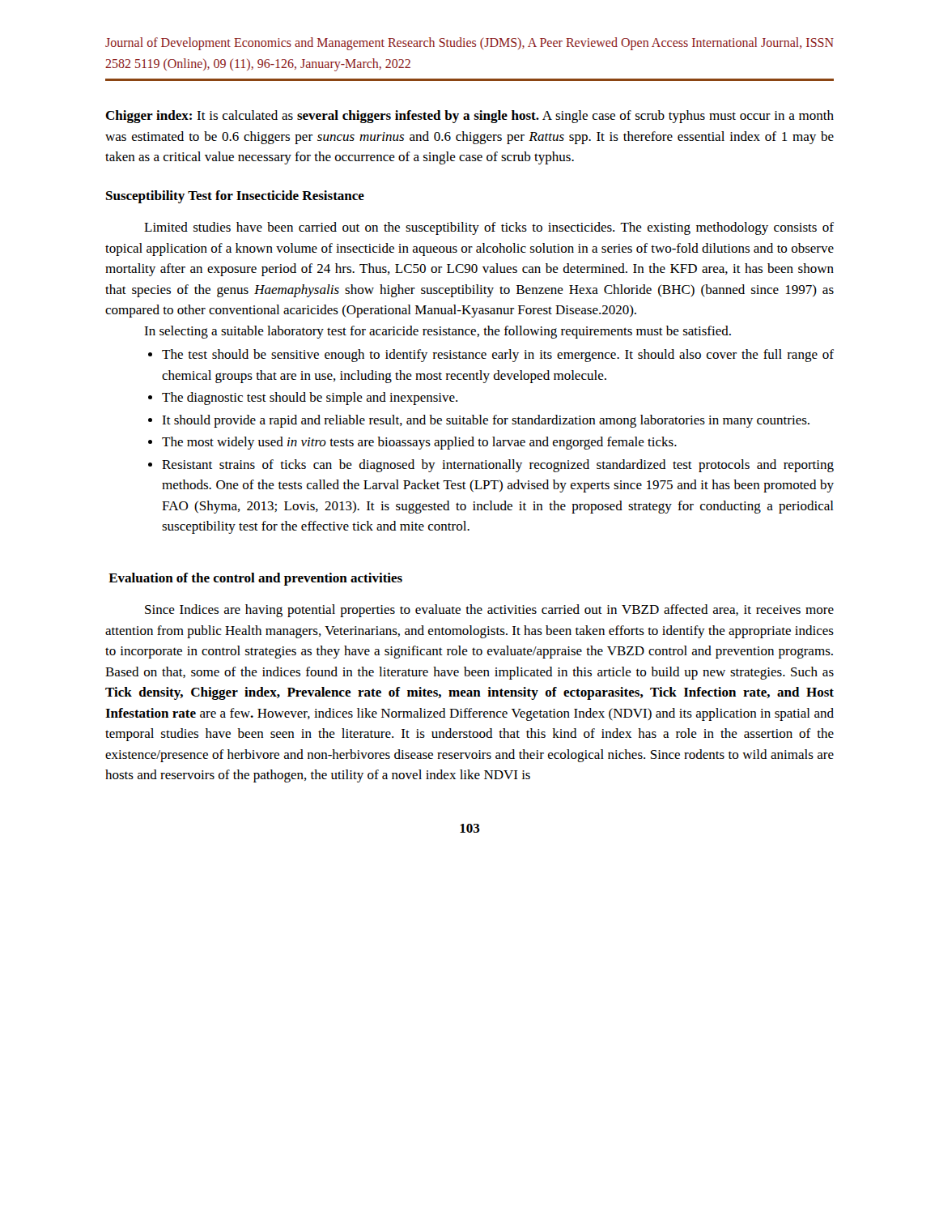Journal of Development Economics and Management Research Studies (JDMS), A Peer Reviewed Open Access International Journal, ISSN 2582 5119 (Online), 09 (11), 96-126, January-March, 2022
Chigger index: It is calculated as several chiggers infested by a single host. A single case of scrub typhus must occur in a month was estimated to be 0.6 chiggers per suncus murinus and 0.6 chiggers per Rattus spp. It is therefore essential index of 1 may be taken as a critical value necessary for the occurrence of a single case of scrub typhus.
Susceptibility Test for Insecticide Resistance
Limited studies have been carried out on the susceptibility of ticks to insecticides. The existing methodology consists of topical application of a known volume of insecticide in aqueous or alcoholic solution in a series of two-fold dilutions and to observe mortality after an exposure period of 24 hrs. Thus, LC50 or LC90 values can be determined. In the KFD area, it has been shown that species of the genus Haemaphysalis show higher susceptibility to Benzene Hexa Chloride (BHC) (banned since 1997) as compared to other conventional acaricides (Operational Manual-Kyasanur Forest Disease.2020).
In selecting a suitable laboratory test for acaricide resistance, the following requirements must be satisfied.
The test should be sensitive enough to identify resistance early in its emergence. It should also cover the full range of chemical groups that are in use, including the most recently developed molecule.
The diagnostic test should be simple and inexpensive.
It should provide a rapid and reliable result, and be suitable for standardization among laboratories in many countries.
The most widely used in vitro tests are bioassays applied to larvae and engorged female ticks.
Resistant strains of ticks can be diagnosed by internationally recognized standardized test protocols and reporting methods. One of the tests called the Larval Packet Test (LPT) advised by experts since 1975 and it has been promoted by FAO (Shyma, 2013; Lovis, 2013). It is suggested to include it in the proposed strategy for conducting a periodical susceptibility test for the effective tick and mite control.
Evaluation of the control and prevention activities
Since Indices are having potential properties to evaluate the activities carried out in VBZD affected area, it receives more attention from public Health managers, Veterinarians, and entomologists. It has been taken efforts to identify the appropriate indices to incorporate in control strategies as they have a significant role to evaluate/appraise the VBZD control and prevention programs. Based on that, some of the indices found in the literature have been implicated in this article to build up new strategies. Such as Tick density, Chigger index, Prevalence rate of mites, mean intensity of ectoparasites, Tick Infection rate, and Host Infestation rate are a few. However, indices like Normalized Difference Vegetation Index (NDVI) and its application in spatial and temporal studies have been seen in the literature. It is understood that this kind of index has a role in the assertion of the existence/presence of herbivore and non-herbivores disease reservoirs and their ecological niches. Since rodents to wild animals are hosts and reservoirs of the pathogen, the utility of a novel index like NDVI is
103